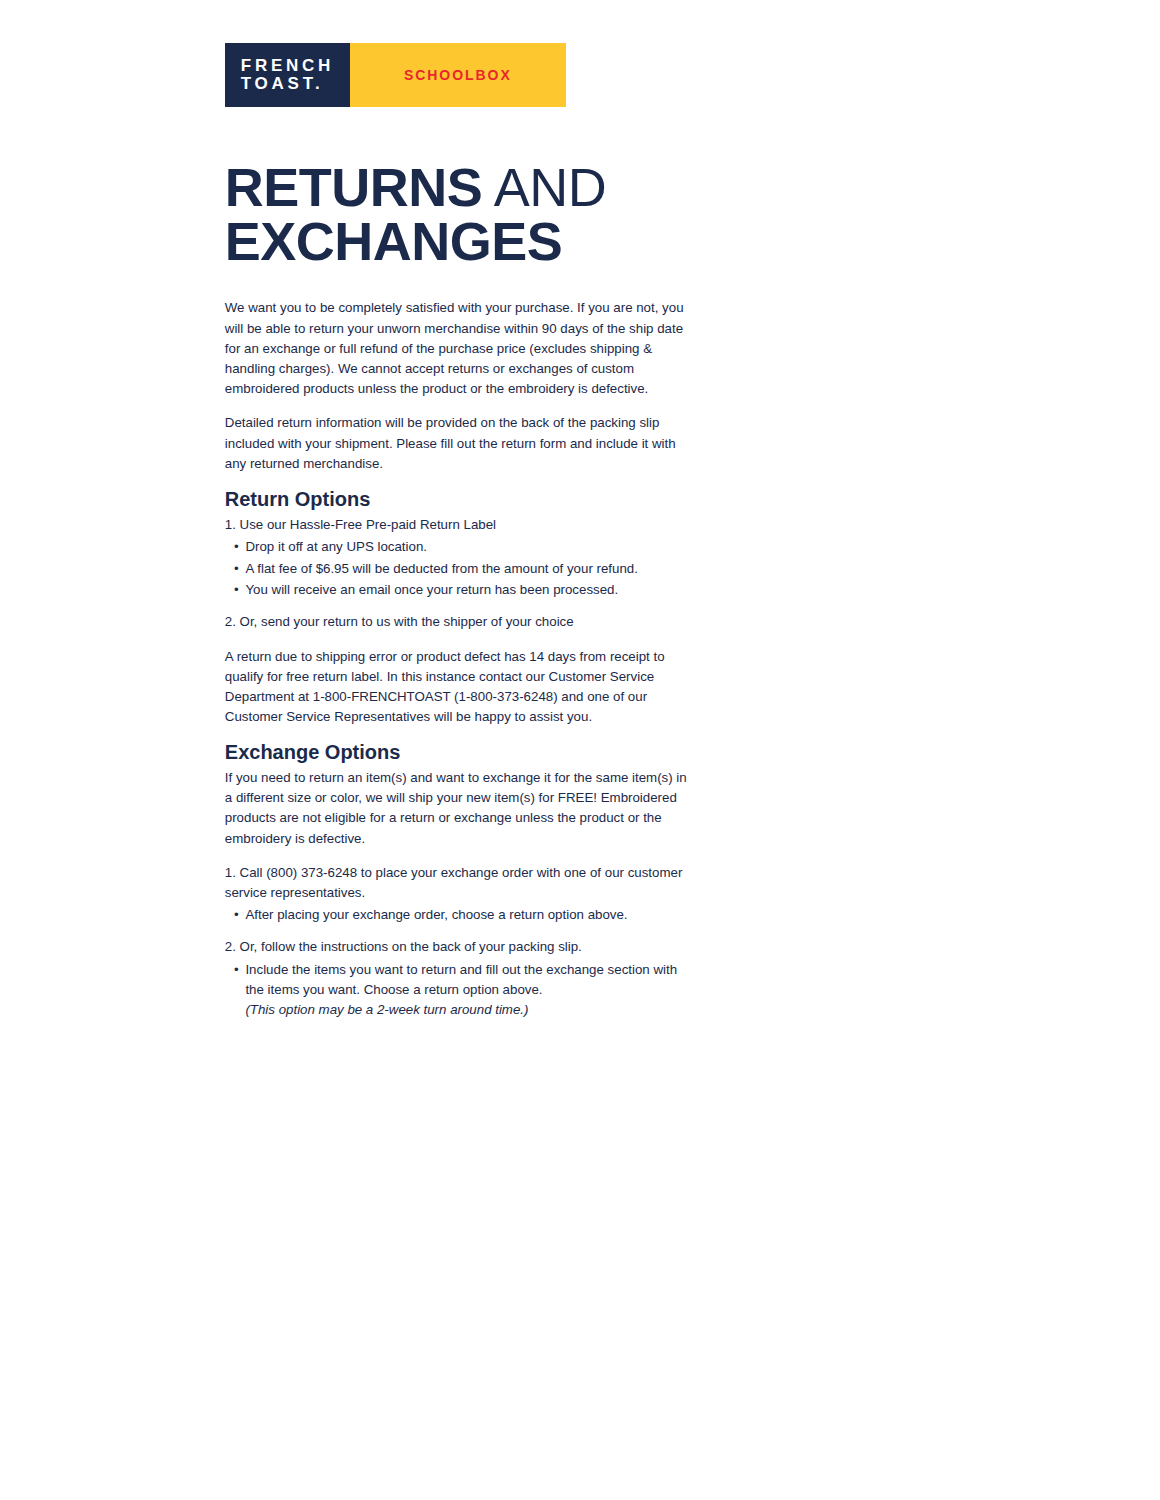FRENCH TOAST.
SCHOOLBOX
RETURNS AND EXCHANGES
We want you to be completely satisfied with your purchase. If you are not, you will be able to return your unworn merchandise within 90 days of the ship date for an exchange or full refund of the purchase price (excludes shipping & handling charges). We cannot accept returns or exchanges of custom embroidered products unless the product or the embroidery is defective.
Detailed return information will be provided on the back of the packing slip included with your shipment. Please fill out the return form and include it with any returned merchandise.
Return Options
1. Use our Hassle-Free Pre-paid Return Label
Drop it off at any UPS location.
A flat fee of $6.95 will be deducted from the amount of your refund.
You will receive an email once your return has been processed.
2. Or, send your return to us with the shipper of your choice
A return due to shipping error or product defect has 14 days from receipt to qualify for free return label. In this instance contact our Customer Service Department at 1-800-FRENCHTOAST (1-800-373-6248) and one of our Customer Service Representatives will be happy to assist you.
Exchange Options
If you need to return an item(s) and want to exchange it for the same item(s) in a different size or color, we will ship your new item(s) for FREE! Embroidered products are not eligible for a return or exchange unless the product or the embroidery is defective.
1. Call (800) 373-6248 to place your exchange order with one of our customer service representatives.
After placing your exchange order, choose a return option above.
2. Or, follow the instructions on the back of your packing slip.
Include the items you want to return and fill out the exchange section with the items you want. Choose a return option above.
(This option may be a 2-week turn around time.)